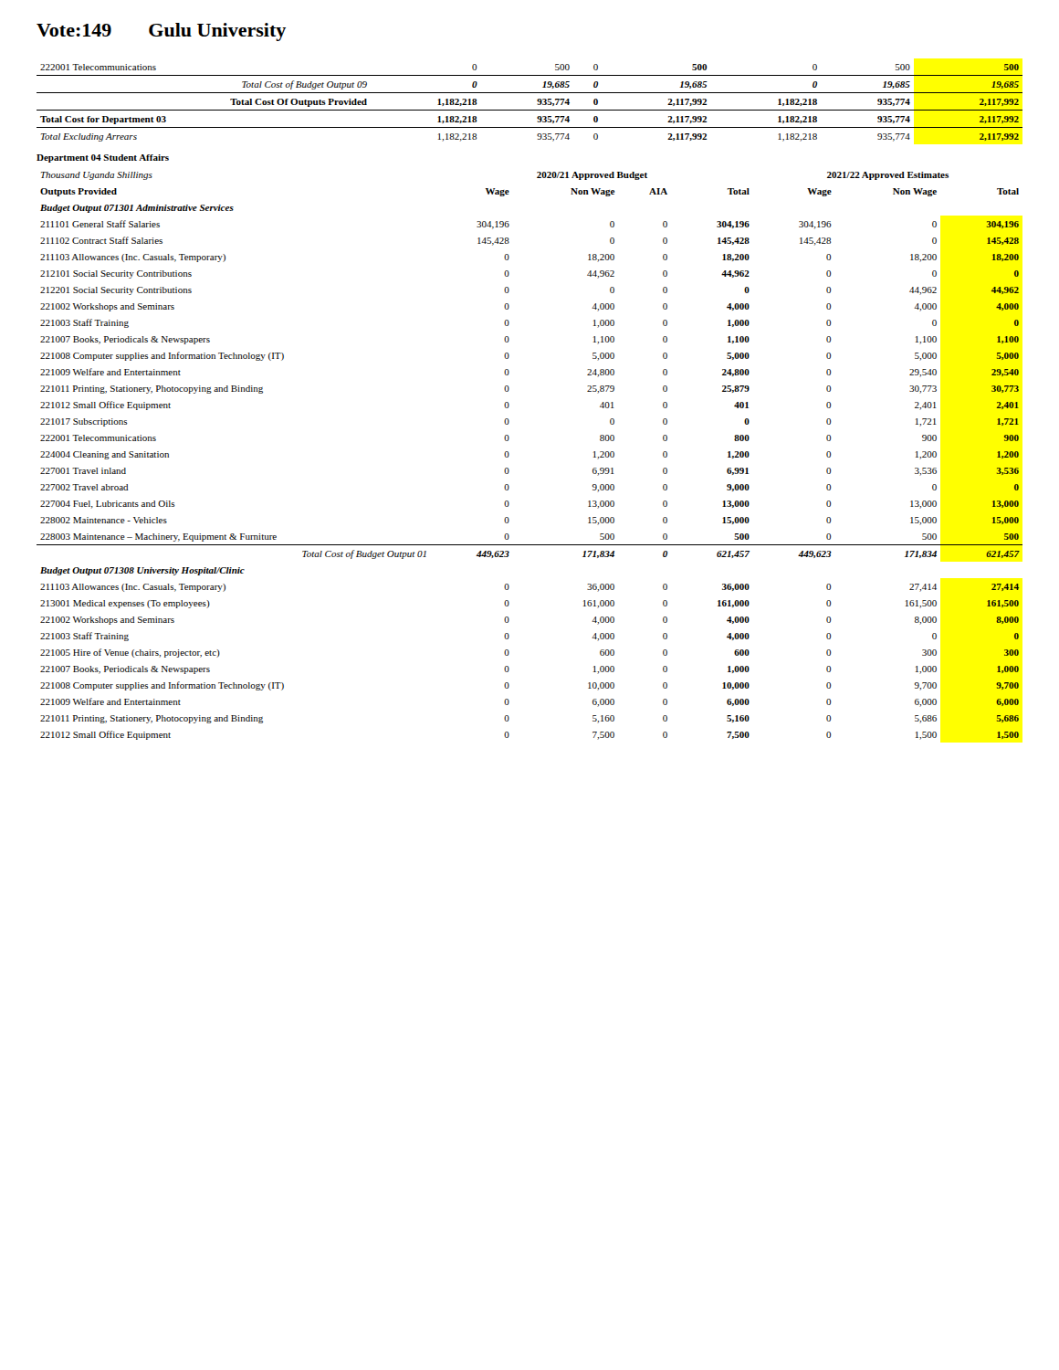Vote:149 Gulu University
| 222001 Telecommunications | 0 | 500 | 0 | 500 | 0 | 500 | 500 |
| Total Cost of Budget Output 09 | 0 | 19,685 | 0 | 19,685 | 0 | 19,685 | 19,685 |
| Total Cost Of Outputs Provided | 1,182,218 | 935,774 | 0 | 2,117,992 | 1,182,218 | 935,774 | 2,117,992 |
| Total Cost for Department 03 | 1,182,218 | 935,774 | 0 | 2,117,992 | 1,182,218 | 935,774 | 2,117,992 |
| Total Excluding Arrears | 1,182,218 | 935,774 | 0 | 2,117,992 | 1,182,218 | 935,774 | 2,117,992 |
Department 04 Student Affairs
| Thousand Uganda Shillings | 2020/21 Approved Budget | 2021/22 Approved Estimates |
| Outputs Provided | Wage | Non Wage | AIA | Total | Wage | Non Wage | Total |
| Budget Output 071301 Administrative Services |
| 211101 General Staff Salaries | 304,196 | 0 | 0 | 304,196 | 304,196 | 0 | 304,196 |
| 211102 Contract Staff Salaries | 145,428 | 0 | 0 | 145,428 | 145,428 | 0 | 145,428 |
| 211103 Allowances (Inc. Casuals, Temporary) | 0 | 18,200 | 0 | 18,200 | 0 | 18,200 | 18,200 |
| 212101 Social Security Contributions | 0 | 44,962 | 0 | 44,962 | 0 | 0 | 0 |
| 212201 Social Security Contributions | 0 | 0 | 0 | 0 | 0 | 44,962 | 44,962 |
| 221002 Workshops and Seminars | 0 | 4,000 | 0 | 4,000 | 0 | 4,000 | 4,000 |
| 221003 Staff Training | 0 | 1,000 | 0 | 1,000 | 0 | 0 | 0 |
| 221007 Books, Periodicals & Newspapers | 0 | 1,100 | 0 | 1,100 | 0 | 1,100 | 1,100 |
| 221008 Computer supplies and Information Technology (IT) | 0 | 5,000 | 0 | 5,000 | 0 | 5,000 | 5,000 |
| 221009 Welfare and Entertainment | 0 | 24,800 | 0 | 24,800 | 0 | 29,540 | 29,540 |
| 221011 Printing, Stationery, Photocopying and Binding | 0 | 25,879 | 0 | 25,879 | 0 | 30,773 | 30,773 |
| 221012 Small Office Equipment | 0 | 401 | 0 | 401 | 0 | 2,401 | 2,401 |
| 221017 Subscriptions | 0 | 0 | 0 | 0 | 0 | 1,721 | 1,721 |
| 222001 Telecommunications | 0 | 800 | 0 | 800 | 0 | 900 | 900 |
| 224004 Cleaning and Sanitation | 0 | 1,200 | 0 | 1,200 | 0 | 1,200 | 1,200 |
| 227001 Travel inland | 0 | 6,991 | 0 | 6,991 | 0 | 3,536 | 3,536 |
| 227002 Travel abroad | 0 | 9,000 | 0 | 9,000 | 0 | 0 | 0 |
| 227004 Fuel, Lubricants and Oils | 0 | 13,000 | 0 | 13,000 | 0 | 13,000 | 13,000 |
| 228002 Maintenance - Vehicles | 0 | 15,000 | 0 | 15,000 | 0 | 15,000 | 15,000 |
| 228003 Maintenance – Machinery, Equipment & Furniture | 0 | 500 | 0 | 500 | 0 | 500 | 500 |
| Total Cost of Budget Output 01 | 449,623 | 171,834 | 0 | 621,457 | 449,623 | 171,834 | 621,457 |
| Budget Output 071308 University Hospital/Clinic |
| 211103 Allowances (Inc. Casuals, Temporary) | 0 | 36,000 | 0 | 36,000 | 0 | 27,414 | 27,414 |
| 213001 Medical expenses (To employees) | 0 | 161,000 | 0 | 161,000 | 0 | 161,500 | 161,500 |
| 221002 Workshops and Seminars | 0 | 4,000 | 0 | 4,000 | 0 | 8,000 | 8,000 |
| 221003 Staff Training | 0 | 4,000 | 0 | 4,000 | 0 | 0 | 0 |
| 221005 Hire of Venue (chairs, projector, etc) | 0 | 600 | 0 | 600 | 0 | 300 | 300 |
| 221007 Books, Periodicals & Newspapers | 0 | 1,000 | 0 | 1,000 | 0 | 1,000 | 1,000 |
| 221008 Computer supplies and Information Technology (IT) | 0 | 10,000 | 0 | 10,000 | 0 | 9,700 | 9,700 |
| 221009 Welfare and Entertainment | 0 | 6,000 | 0 | 6,000 | 0 | 6,000 | 6,000 |
| 221011 Printing, Stationery, Photocopying and Binding | 0 | 5,160 | 0 | 5,160 | 0 | 5,686 | 5,686 |
| 221012 Small Office Equipment | 0 | 7,500 | 0 | 7,500 | 0 | 1,500 | 1,500 |